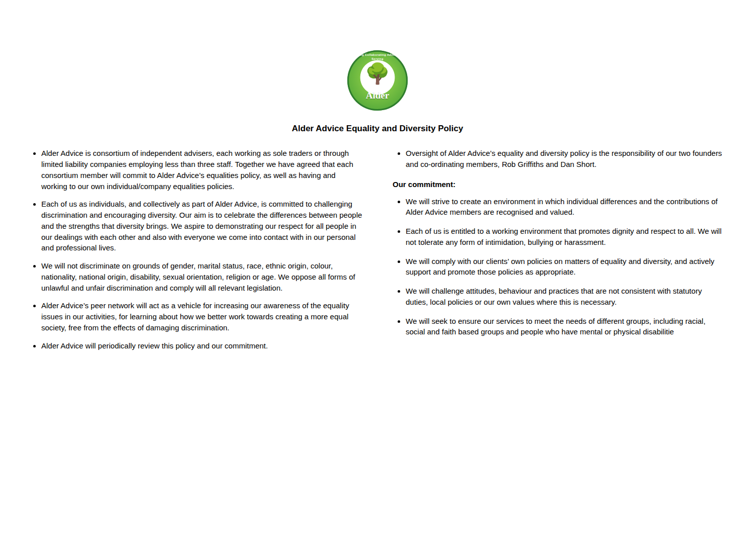Thinking Collaborating Advocating Serving
🌳
Alder
Alder Advice Equality and Diversity Policy
Alder Advice is consortium of independent advisers, each working as sole traders or through limited liability companies employing less than three staff. Together we have agreed that each consortium member will commit to Alder Advice’s equalities policy, as well as having and working to our own individual/company equalities policies.
Each of us as individuals, and collectively as part of Alder Advice, is committed to challenging discrimination and encouraging diversity. Our aim is to celebrate the differences between people and the strengths that diversity brings. We aspire to demonstrating our respect for all people in our dealings with each other and also with everyone we come into contact with in our personal and professional lives.
We will not discriminate on grounds of gender, marital status, race, ethnic origin, colour, nationality, national origin, disability, sexual orientation, religion or age. We oppose all forms of unlawful and unfair discrimination and comply will all relevant legislation.
Alder Advice’s peer network will act as a vehicle for increasing our awareness of the equality issues in our activities, for learning about how we better work towards creating a more equal society, free from the effects of damaging discrimination.
Alder Advice will periodically review this policy and our commitment.
Oversight of Alder Advice’s equality and diversity policy is the responsibility of our two founders and co-ordinating members, Rob Griffiths and Dan Short.
Our commitment:
We will strive to create an environment in which individual differences and the contributions of Alder Advice members are recognised and valued.
Each of us is entitled to a working environment that promotes dignity and respect to all. We will not tolerate any form of intimidation, bullying or harassment.
We will comply with our clients’ own policies on matters of equality and diversity, and actively support and promote those policies as appropriate.
We will challenge attitudes, behaviour and practices that are not consistent with statutory duties, local policies or our own values where this is necessary.
We will seek to ensure our services to meet the needs of different groups, including racial, social and faith based groups and people who have mental or physical disabilitie